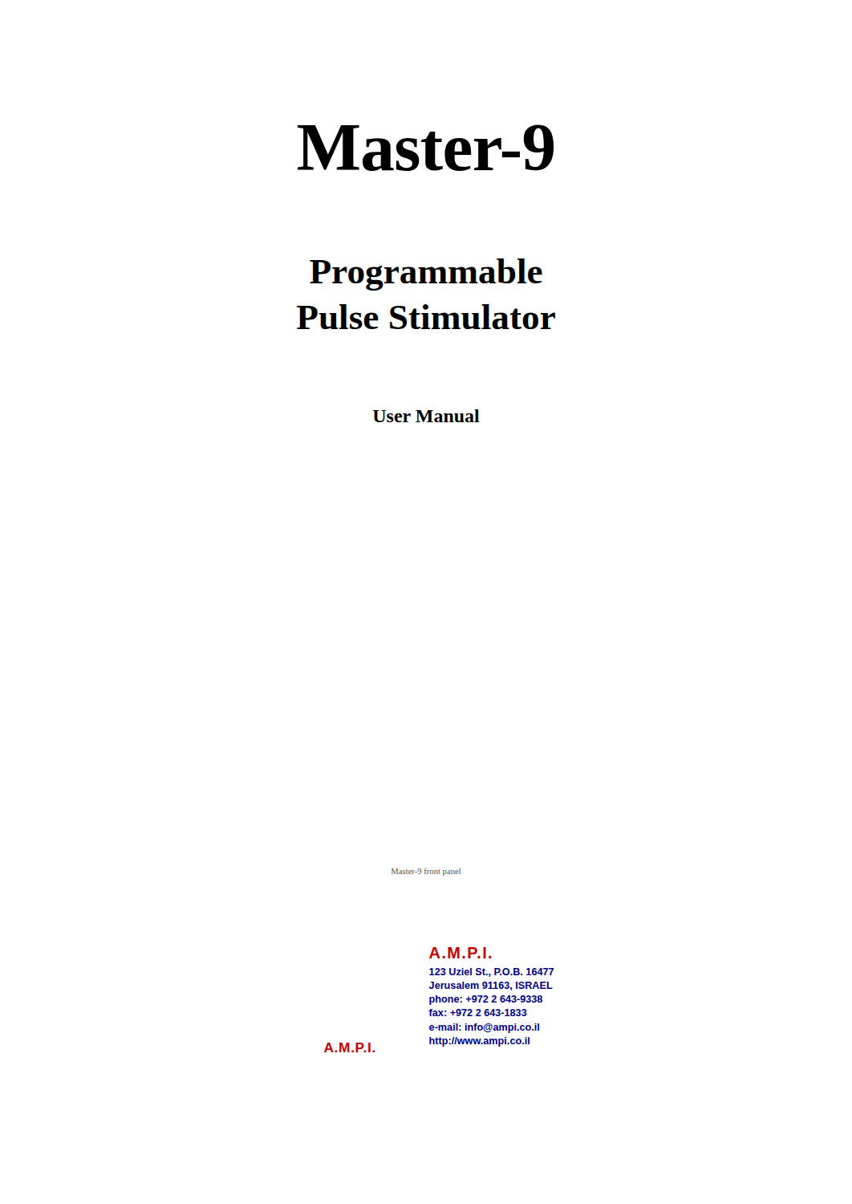Master-9
Programmable
Pulse Stimulator
User Manual
Master-9 front panel
A.M.P.I.
A.M.P.I. 123 Uziel St., P.O.B. 16477
Jerusalem 91163, ISRAEL
phone: +972 2 643-9338
fax: +972 2 643-1833
e-mail: info@ampi.co.il
http://www.ampi.co.il